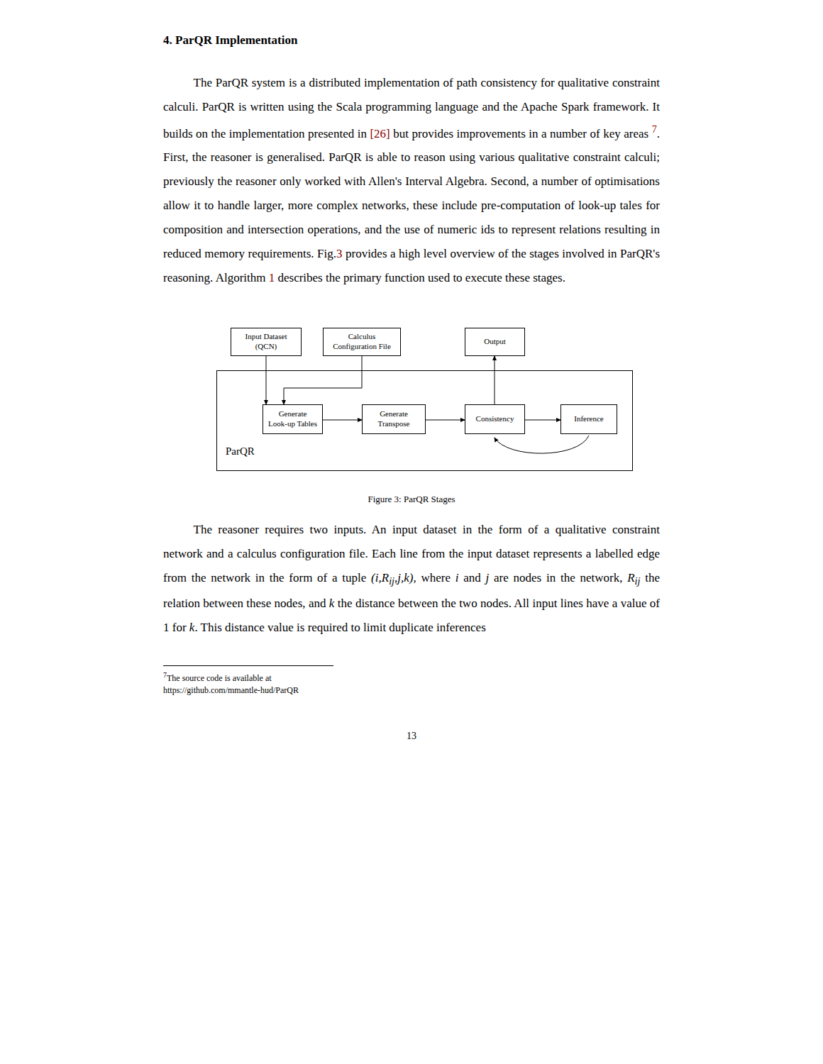4. ParQR Implementation
The ParQR system is a distributed implementation of path consistency for qualitative constraint calculi. ParQR is written using the Scala programming language and the Apache Spark framework. It builds on the implementation presented in [26] but provides improvements in a number of key areas 7. First, the reasoner is generalised. ParQR is able to reason using various qualitative constraint calculi; previously the reasoner only worked with Allen's Interval Algebra. Second, a number of optimisations allow it to handle larger, more complex networks, these include pre-computation of look-up tales for composition and intersection operations, and the use of numeric ids to represent relations resulting in reduced memory requirements. Fig.3 provides a high level overview of the stages involved in ParQR's reasoning. Algorithm 1 describes the primary function used to execute these stages.
Input Dataset
(QCN)
Calculus
Configuration File
Output
ParQR
Generate
Look-up Tables
Generate
Transpose
Consistency
Inference
Figure 3: ParQR Stages
The reasoner requires two inputs. An input dataset in the form of a qualitative constraint network and a calculus configuration file. Each line from the input dataset represents a labelled edge from the network in the form of a tuple (i,Rij,j,k), where i and j are nodes in the network, Rij the relation between these nodes, and k the distance between the two nodes. All input lines have a value of 1 for k. This distance value is required to limit duplicate inferences
7The source code is available at https://github.com/mmantle-hud/ParQR
13